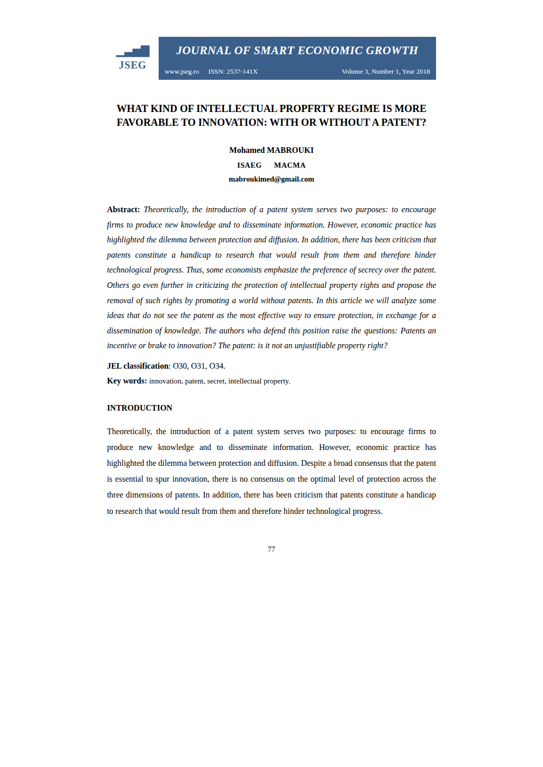▁▃▅▇
JSEG
JOURNAL OF SMART ECONOMIC GROWTH
www.jseg.ro ISSN: 2537-141X
Volume 3, Number 1, Year 2018
What kind of intellectual propfrty regime is more favorable to innovation: with or without a patent?
Mohamed MABROUKI
ISAEG MACMA
mabroukimed@gmail.com
Abstract: Theoretically, the introduction of a patent system serves two purposes: to encourage firms to produce new knowledge and to disseminate information. However, economic practice has highlighted the dilemma between protection and diffusion. In addition, there has been criticism that patents constitute a handicap to research that would result from them and therefore hinder technological progress. Thus, some economists emphasize the preference of secrecy over the patent. Others go even further in criticizing the protection of intellectual property rights and propose the removal of such rights by promoting a world without patents. In this article we will analyze some ideas that do not see the patent as the most effective way to ensure protection, in exchange for a dissemination of knowledge. The authors who defend this position raise the questions: Patents an incentive or brake to innovation? The patent: is it not an unjustifiable property right?
JEL classification: O30, O31, O34.
Key words: innovation, patent, secret, intellectual property.
Introduction
Theoretically, the introduction of a patent system serves two purposes: to encourage firms to produce new knowledge and to disseminate information. However, economic practice has highlighted the dilemma between protection and diffusion. Despite a broad consensus that the patent is essential to spur innovation, there is no consensus on the optimal level of protection across the three dimensions of patents. In addition, there has been criticism that patents constitute a handicap to research that would result from them and therefore hinder technological progress.
77